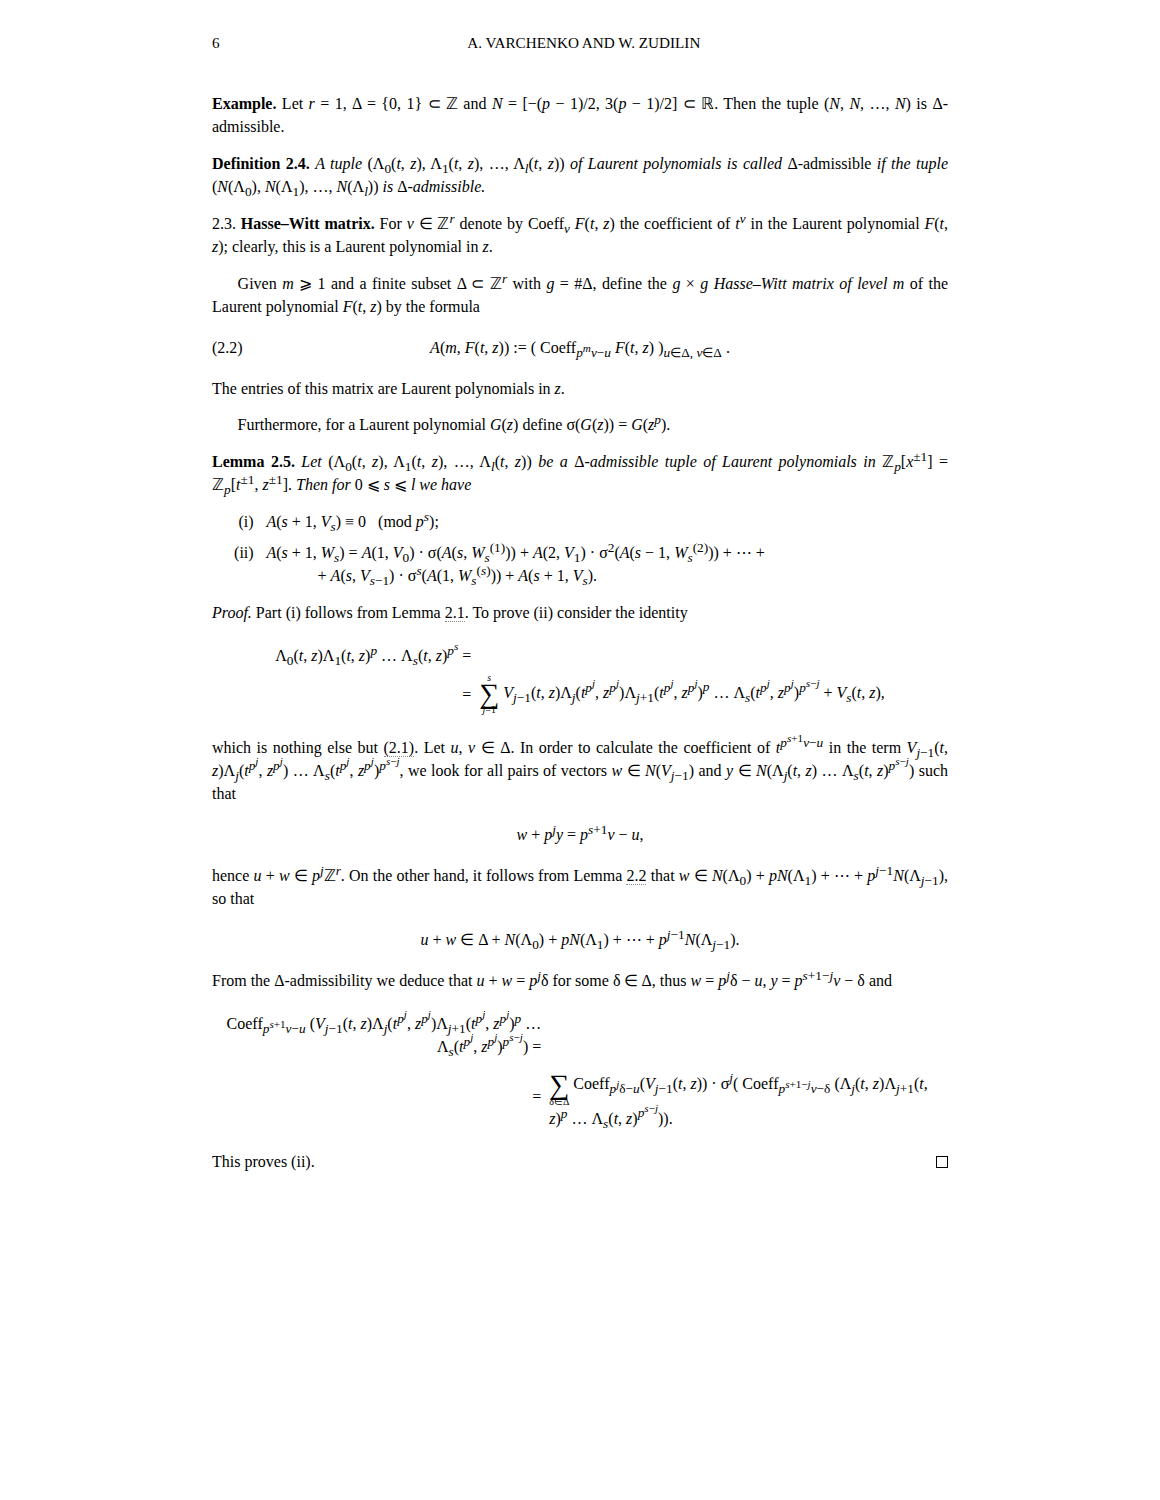6 A. VARCHENKO AND W. ZUDILIN
Example. Let r = 1, Δ = {0, 1} ⊂ ℤ and N = [−(p − 1)/2, 3(p − 1)/2] ⊂ ℝ. Then the tuple (N, N, …, N) is Δ-admissible.
Definition 2.4. A tuple (Λ0(t, z), Λ1(t, z), …, Λl(t, z)) of Laurent polynomials is called Δ-admissible if the tuple (N(Λ0), N(Λ1), …, N(Λl)) is Δ-admissible.
2.3. Hasse–Witt matrix. For v ∈ ℤr denote by Coeffv F(t, z) the coefficient of tv in the Laurent polynomial F(t, z); clearly, this is a Laurent polynomial in z.
Given m ⩾ 1 and a finite subset Δ ⊂ ℤr with g = #Δ, define the g × g Hasse–Witt matrix of level m of the Laurent polynomial F(t, z) by the formula
(2.2) A(m, F(t, z)) := ( Coeffpmv−u F(t, z) )u∈Δ, v∈Δ .
The entries of this matrix are Laurent polynomials in z.
Furthermore, for a Laurent polynomial G(z) define σ(G(z)) = G(zp).
Lemma 2.5. Let (Λ0(t, z), Λ1(t, z), …, Λl(t, z)) be a Δ-admissible tuple of Laurent polynomials in ℤp[x±1] = ℤp[t±1, z±1]. Then for 0 ⩽ s ⩽ l we have
(i)
A(s + 1, Vs) ≡ 0 (mod ps);
(ii)
A(s + 1, Ws) = A(1, V0) · σ(A(s, Ws(1))) + A(2, V1) · σ2(A(s − 1, Ws(2))) + ⋯ +
+ A(s, Vs−1) · σs(A(1, Ws(s))) + A(s + 1, Vs).
Proof. Part (i) follows from Lemma 2.1. To prove (ii) consider the identity
Λ0(t, z)Λ1(t, z)p … Λs(t, z)ps =
=
s∑j=1 Vj−1(t, z)Λj(tpj, zpj)Λj+1(tpj, zpj)p … Λs(tpj, zpj)ps−j + Vs(t, z),
which is nothing else but (2.1). Let u, v ∈ Δ. In order to calculate the coefficient of tps+1v−u in the term Vj−1(t, z)Λj(tpj, zpj) … Λs(tpj, zpj)ps−j, we look for all pairs of vectors w ∈ N(Vj−1) and y ∈ N(Λj(t, z) … Λs(t, z)ps−j) such that
w + pjy = ps+1v − u,
hence u + w ∈ pjℤr. On the other hand, it follows from Lemma 2.2 that w ∈ N(Λ0) + pN(Λ1) + ⋯ + pj−1N(Λj−1), so that
u + w ∈ Δ + N(Λ0) + pN(Λ1) + ⋯ + pj−1N(Λj−1).
From the Δ-admissibility we deduce that u + w = pjδ for some δ ∈ Δ, thus w = pjδ − u, y = ps+1−jv − δ and
Coeffps+1v−u (Vj−1(t, z)Λj(tpj, zpj)Λj+1(tpj, zpj)p … Λs(tpj, zpj)ps−j) =
=
∑δ∈Δ Coeffpjδ−u(Vj−1(t, z)) · σj( Coeffps+1−jv−δ (Λj(t, z)Λj+1(t, z)p … Λs(t, z)ps−j)).
This proves (ii).